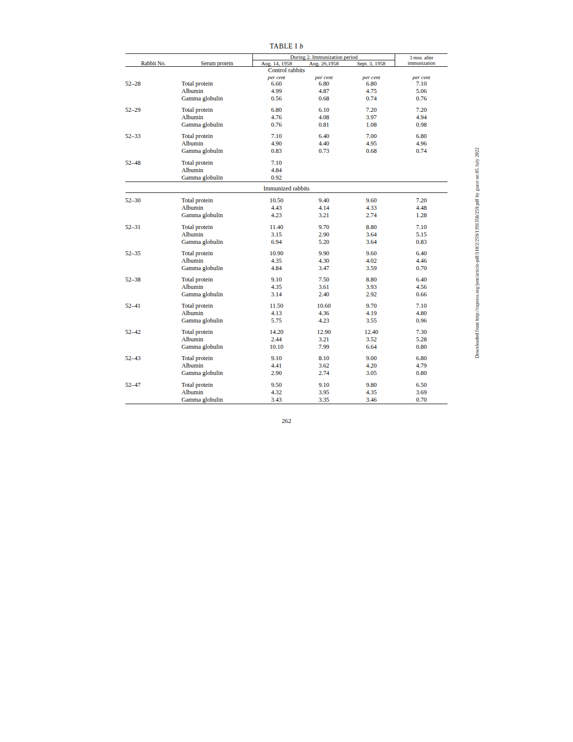Downloaded from http://rupress.org/jem/article-pdf/110/2/259/1391358/259.pdf by guest on 05 July 2022
TABLE I b
| Rabbit No. | Serum protein | During 2. Immunization period | 3 mos. after immunization |
| --- | --- | --- | --- |
| Aug. 14, 1958 | Aug. 26,1958 | Sept. 3, 1958 |
| Control rabbits |
| | | per cent | per cent | per cent | per cent |
| 52–28 | Total protein | 6.60 | 6.80 | 6.80 | 7.10 |
| | Albumin | 4.99 | 4.87 | 4.75 | 5.06 |
| | Gamma globulin | 0.56 | 0.68 | 0.74 | 0.76 |
| 52–29 | Total protein | 6.80 | 6.10 | 7.20 | 7.20 |
| | Albumin | 4.76 | 4.08 | 3.97 | 4.94 |
| | Gamma globulin | 0.76 | 0.81 | 1.08 | 0.98 |
| 52–33 | Total protein | 7.10 | 6.40 | 7.00 | 6.80 |
| | Albumin | 4.90 | 4.40 | 4.95 | 4.96 |
| | Gamma globulin | 0.83 | 0.73 | 0.68 | 0.74 |
| 52–48 | Total protein | 7.10 | | | |
| | Albumin | 4.84 | | | |
| | Gamma globulin | 0.92 | | | |
| Immunized rabbits |
| 52–30 | Total protein | 10.50 | 9.40 | 9.60 | 7.20 |
| | Albumin | 4.43 | 4.14 | 4.33 | 4.48 |
| | Gamma globulin | 4.23 | 3.21 | 2.74 | 1.28 |
| 52–31 | Total protein | 11.40 | 9.70 | 8.80 | 7.10 |
| | Albumin | 3.15 | 2.90 | 3.64 | 5.15 |
| | Gamma globulin | 6.94 | 5.20 | 3.64 | 0.83 |
| 52–35 | Total protein | 10.90 | 9.90 | 9.60 | 6.40 |
| | Albumin | 4.35 | 4.30 | 4.02 | 4.46 |
| | Gamma globulin | 4.84 | 3.47 | 3.59 | 0.70 |
| 52–38 | Total protein | 9.10 | 7.50 | 8.80 | 6.40 |
| | Albumin | 4.35 | 3.61 | 3.93 | 4.56 |
| | Gamma globulin | 3.14 | 2.40 | 2.92 | 0.66 |
| 52–41 | Total protein | 11.50 | 10.60 | 9.70 | 7.10 |
| | Albumin | 4.13 | 4.36 | 4.19 | 4.80 |
| | Gamma globulin | 5.75 | 4.23 | 3.55 | 0.96 |
| 52–42 | Total protein | 14.20 | 12.90 | 12.40 | 7.30 |
| | Albumin | 2.44 | 3.21 | 3.52 | 5.28 |
| | Gamma globulin | 10.10 | 7.99 | 6.64 | 0.80 |
| 52–43 | Total protein | 9.10 | 8.10 | 9.00 | 6.80 |
| | Albumin | 4.41 | 3.62 | 4.20 | 4.79 |
| | Gamma globulin | 2.90 | 2.74 | 3.05 | 0.80 |
| 52–47 | Total protein | 9.50 | 9.10 | 9.80 | 6.50 |
| | Albumin | 4.32 | 3.95 | 4.35 | 3.69 |
| | Gamma globulin | 3.43 | 3.35 | 3.46 | 0.70 |
262